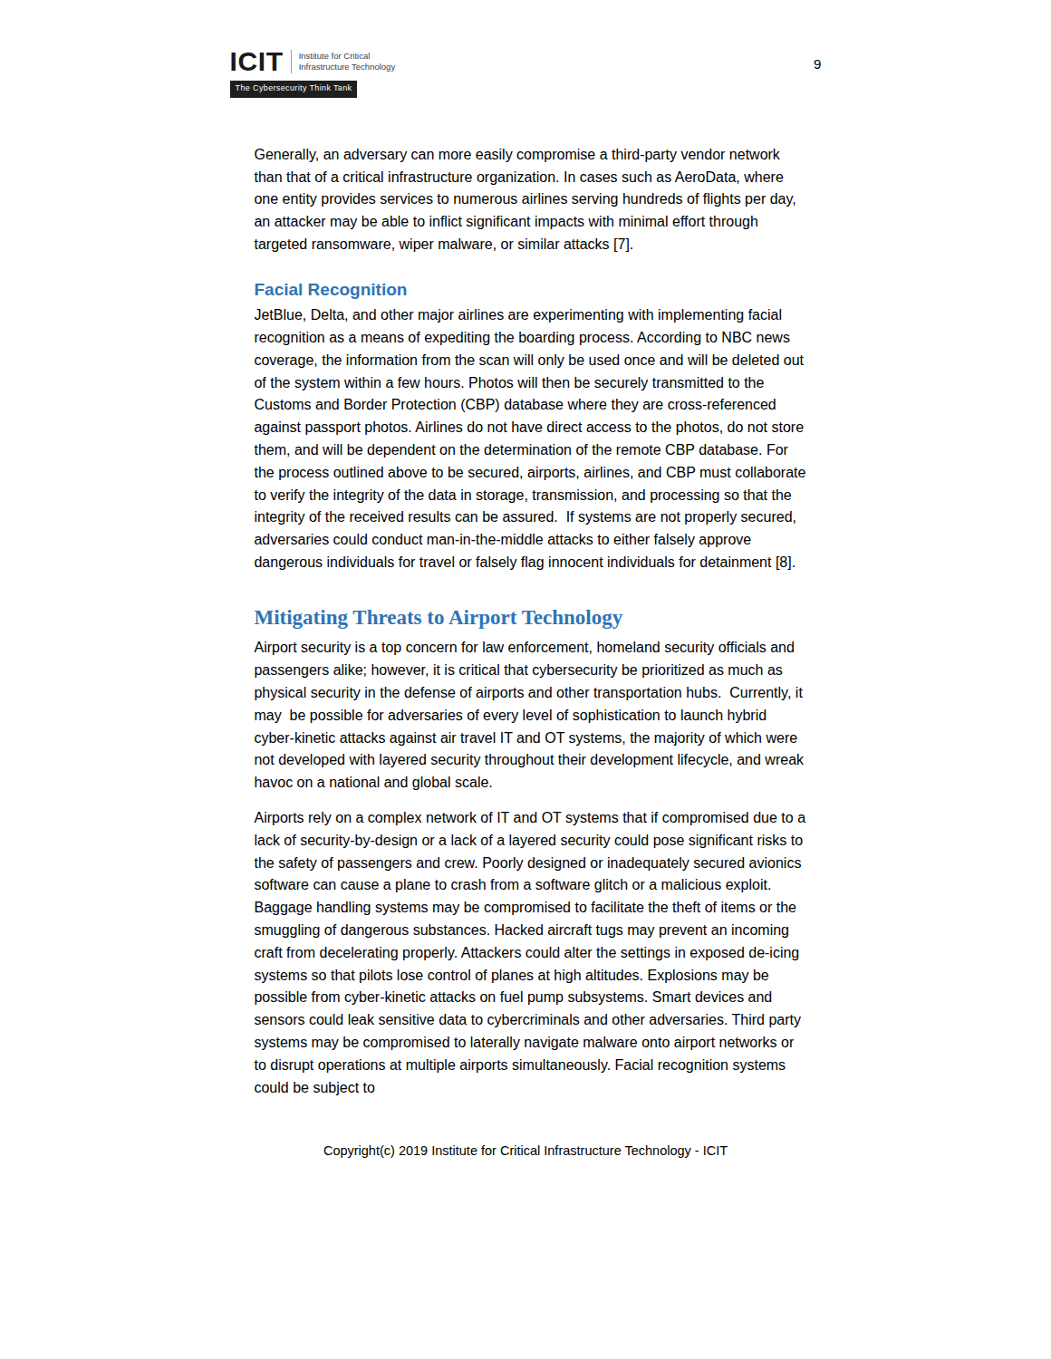ICIT
Institute for Critical
Infrastructure Technology
The Cybersecurity Think Tank
9
Generally, an adversary can more easily compromise a third-party vendor network than that of a critical infrastructure organization. In cases such as AeroData, where one entity provides services to numerous airlines serving hundreds of flights per day, an attacker may be able to inflict significant impacts with minimal effort through targeted ransomware, wiper malware, or similar attacks [7].
Facial Recognition
JetBlue, Delta, and other major airlines are experimenting with implementing facial recognition as a means of expediting the boarding process. According to NBC news coverage, the information from the scan will only be used once and will be deleted out of the system within a few hours. Photos will then be securely transmitted to the Customs and Border Protection (CBP) database where they are cross-referenced against passport photos. Airlines do not have direct access to the photos, do not store them, and will be dependent on the determination of the remote CBP database. For the process outlined above to be secured, airports, airlines, and CBP must collaborate to verify the integrity of the data in storage, transmission, and processing so that the integrity of the received results can be assured. If systems are not properly secured, adversaries could conduct man-in-the-middle attacks to either falsely approve dangerous individuals for travel or falsely flag innocent individuals for detainment [8].
Mitigating Threats to Airport Technology
Airport security is a top concern for law enforcement, homeland security officials and passengers alike; however, it is critical that cybersecurity be prioritized as much as physical security in the defense of airports and other transportation hubs. Currently, it may be possible for adversaries of every level of sophistication to launch hybrid cyber-kinetic attacks against air travel IT and OT systems, the majority of which were not developed with layered security throughout their development lifecycle, and wreak havoc on a national and global scale.
Airports rely on a complex network of IT and OT systems that if compromised due to a lack of security-by-design or a lack of a layered security could pose significant risks to the safety of passengers and crew. Poorly designed or inadequately secured avionics software can cause a plane to crash from a software glitch or a malicious exploit. Baggage handling systems may be compromised to facilitate the theft of items or the smuggling of dangerous substances. Hacked aircraft tugs may prevent an incoming craft from decelerating properly. Attackers could alter the settings in exposed de-icing systems so that pilots lose control of planes at high altitudes. Explosions may be possible from cyber-kinetic attacks on fuel pump subsystems. Smart devices and sensors could leak sensitive data to cybercriminals and other adversaries. Third party systems may be compromised to laterally navigate malware onto airport networks or to disrupt operations at multiple airports simultaneously. Facial recognition systems could be subject to
Copyright(c) 2019 Institute for Critical Infrastructure Technology - ICIT